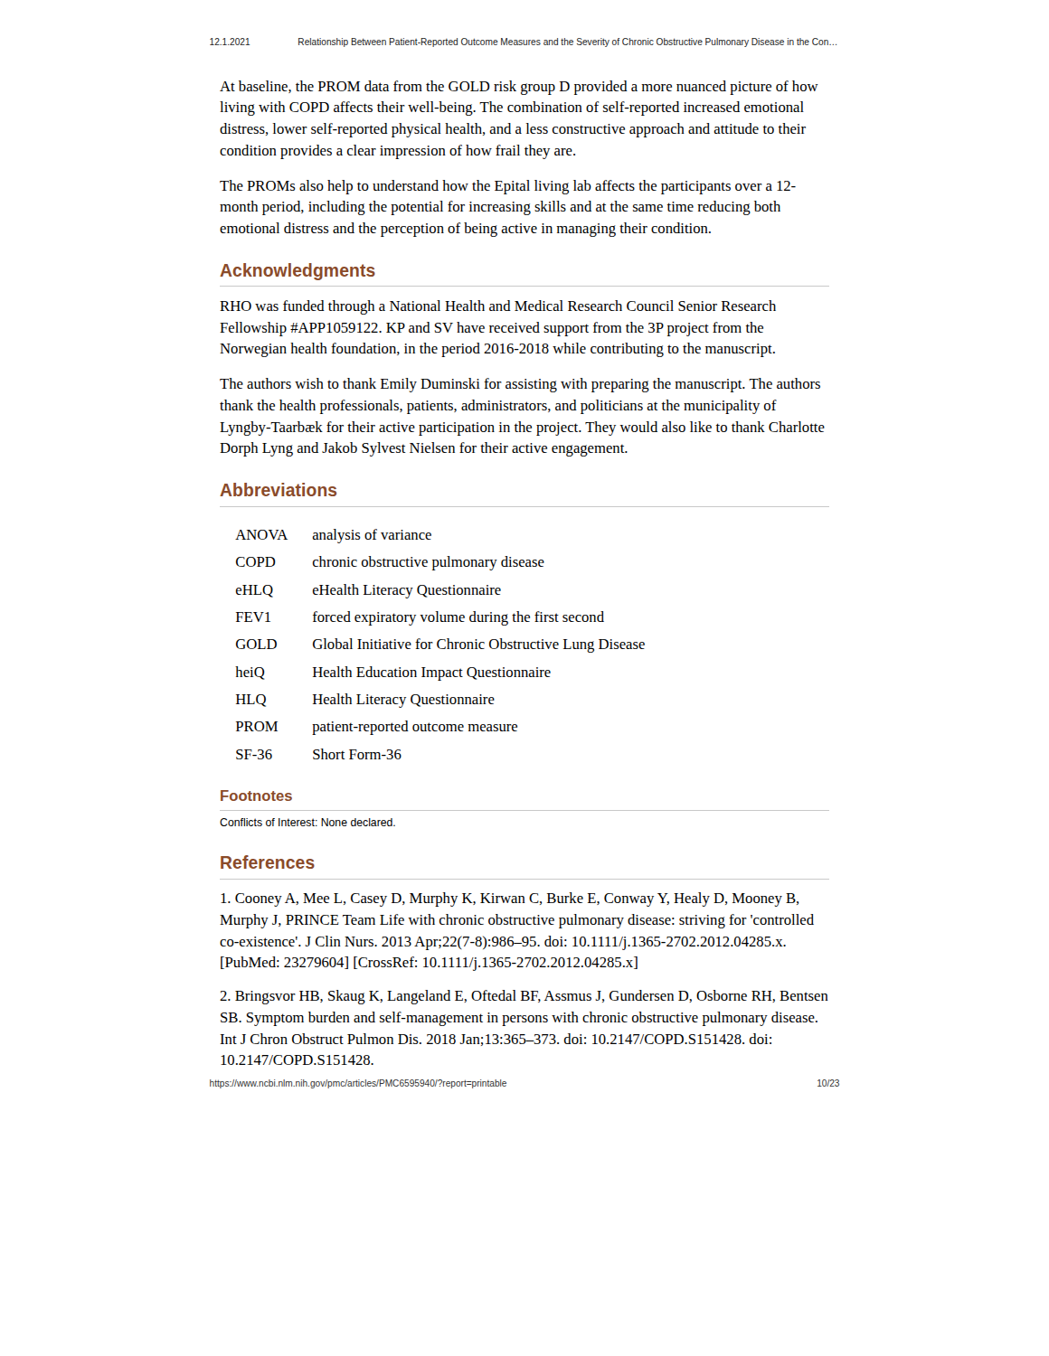12.1.2021 Relationship Between Patient-Reported Outcome Measures and the Severity of Chronic Obstructive Pulmonary Disease in the Context o…
At baseline, the PROM data from the GOLD risk group D provided a more nuanced picture of how living with COPD affects their well-being. The combination of self-reported increased emotional distress, lower self-reported physical health, and a less constructive approach and attitude to their condition provides a clear impression of how frail they are.
The PROMs also help to understand how the Epital living lab affects the participants over a 12-month period, including the potential for increasing skills and at the same time reducing both emotional distress and the perception of being active in managing their condition.
Acknowledgments
RHO was funded through a National Health and Medical Research Council Senior Research Fellowship #APP1059122. KP and SV have received support from the 3P project from the Norwegian health foundation, in the period 2016-2018 while contributing to the manuscript.
The authors wish to thank Emily Duminski for assisting with preparing the manuscript. The authors thank the health professionals, patients, administrators, and politicians at the municipality of Lyngby-Taarbæk for their active participation in the project. They would also like to thank Charlotte Dorph Lyng and Jakob Sylvest Nielsen for their active engagement.
Abbreviations
| ANOVA | analysis of variance |
| COPD | chronic obstructive pulmonary disease |
| eHLQ | eHealth Literacy Questionnaire |
| FEV1 | forced expiratory volume during the first second |
| GOLD | Global Initiative for Chronic Obstructive Lung Disease |
| heiQ | Health Education Impact Questionnaire |
| HLQ | Health Literacy Questionnaire |
| PROM | patient-reported outcome measure |
| SF-36 | Short Form-36 |
Footnotes
Conflicts of Interest: None declared.
References
1. Cooney A, Mee L, Casey D, Murphy K, Kirwan C, Burke E, Conway Y, Healy D, Mooney B, Murphy J, PRINCE Team Life with chronic obstructive pulmonary disease: striving for 'controlled co-existence'. J Clin Nurs. 2013 Apr;22(7-8):986–95. doi: 10.1111/j.1365-2702.2012.04285.x. [PubMed: 23279604] [CrossRef: 10.1111/j.1365-2702.2012.04285.x]
2. Bringsvor HB, Skaug K, Langeland E, Oftedal BF, Assmus J, Gundersen D, Osborne RH, Bentsen SB. Symptom burden and self-management in persons with chronic obstructive pulmonary disease. Int J Chron Obstruct Pulmon Dis. 2018 Jan;13:365–373. doi: 10.2147/COPD.S151428. doi: 10.2147/COPD.S151428.
https://www.ncbi.nlm.nih.gov/pmc/articles/PMC6595940/?report=printable 10/23